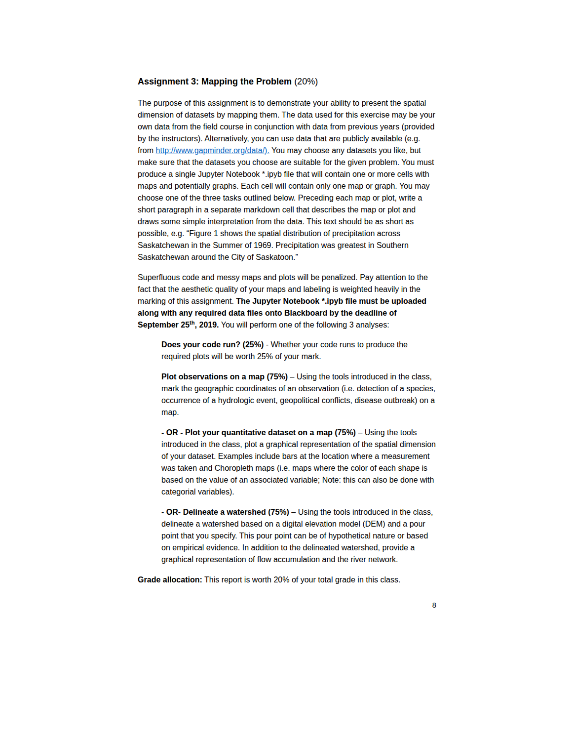Assignment 3: Mapping the Problem (20%)
The purpose of this assignment is to demonstrate your ability to present the spatial dimension of datasets by mapping them. The data used for this exercise may be your own data from the field course in conjunction with data from previous years (provided by the instructors). Alternatively, you can use data that are publicly available (e.g. from http://www.gapminder.org/data/). You may choose any datasets you like, but make sure that the datasets you choose are suitable for the given problem. You must produce a single Jupyter Notebook *.ipyb file that will contain one or more cells with maps and potentially graphs. Each cell will contain only one map or graph. You may choose one of the three tasks outlined below. Preceding each map or plot, write a short paragraph in a separate markdown cell that describes the map or plot and draws some simple interpretation from the data. This text should be as short as possible, e.g. “Figure 1 shows the spatial distribution of precipitation across Saskatchewan in the Summer of 1969. Precipitation was greatest in Southern Saskatchewan around the City of Saskatoon.”
Superfluous code and messy maps and plots will be penalized. Pay attention to the fact that the aesthetic quality of your maps and labeling is weighted heavily in the marking of this assignment. The Jupyter Notebook *.ipyb file must be uploaded along with any required data files onto Blackboard by the deadline of September 25th, 2019. You will perform one of the following 3 analyses:
Does your code run? (25%) - Whether your code runs to produce the required plots will be worth 25% of your mark.
Plot observations on a map (75%) – Using the tools introduced in the class, mark the geographic coordinates of an observation (i.e. detection of a species, occurrence of a hydrologic event, geopolitical conflicts, disease outbreak) on a map.
- OR - Plot your quantitative dataset on a map (75%) – Using the tools introduced in the class, plot a graphical representation of the spatial dimension of your dataset. Examples include bars at the location where a measurement was taken and Choropleth maps (i.e. maps where the color of each shape is based on the value of an associated variable; Note: this can also be done with categorial variables).
- OR- Delineate a watershed (75%) – Using the tools introduced in the class, delineate a watershed based on a digital elevation model (DEM) and a pour point that you specify. This pour point can be of hypothetical nature or based on empirical evidence. In addition to the delineated watershed, provide a graphical representation of flow accumulation and the river network.
Grade allocation: This report is worth 20% of your total grade in this class.
8